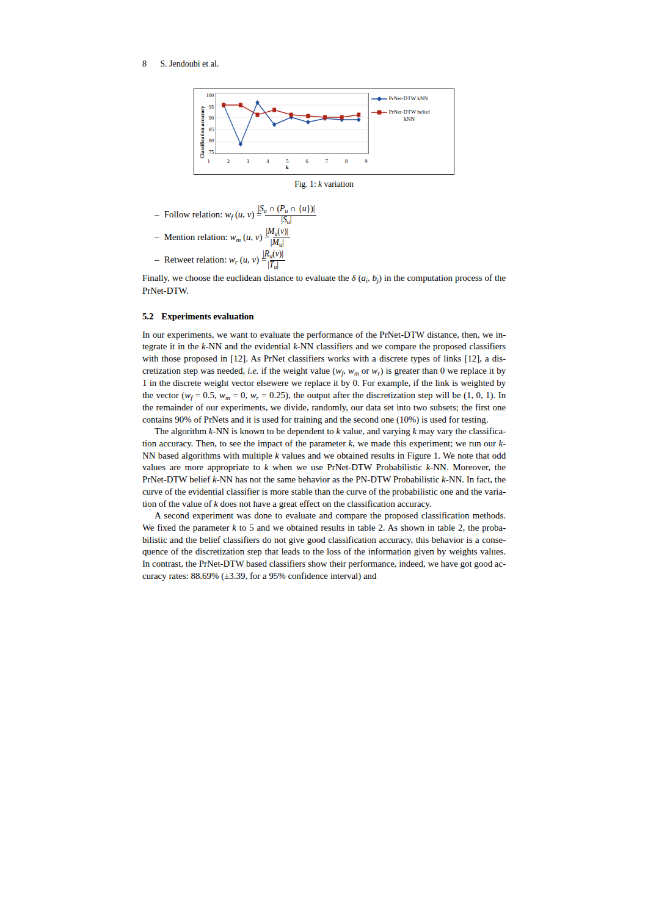8 S. Jendoubi et al.
Classification accuracy
100
95
90
85
80
75
123456789
k
PrNet-DTW kNN
PrNet-DTW belief
kNN
Fig. 1: k variation
Follow relation: wf (u, v) = |Su ∩ (Pu ∩ {u})||Su|
Mention relation: wm (u, v) = |Mu(v)||Mu|
Retweet relation: wr (u, v) = |Ru(v)||Tu|
Finally, we choose the euclidean distance to evaluate the δ (ai, bj) in the computation process of the PrNet-DTW.
5.2 Experiments evaluation
In our experiments, we want to evaluate the performance of the PrNet-DTW distance, then, we integrate it in the k-NN and the evidential k-NN classifiers and we compare the proposed classifiers with those proposed in [12]. As PrNet classifiers works with a discrete types of links [12], a discretization step was needed, i.e. if the weight value (wf, wm or wr) is greater than 0 we replace it by 1 in the discrete weight vector elsewere we replace it by 0. For example, if the link is weighted by the vector (wf = 0.5, wm = 0, wr = 0.25), the output after the discretization step will be (1, 0, 1). In the remainder of our experiments, we divide, randomly, our data set into two subsets; the first one contains 90% of PrNets and it is used for training and the second one (10%) is used for testing.
The algorithm k-NN is known to be dependent to k value, and varying k may vary the classification accuracy. Then, to see the impact of the parameter k, we made this experiment; we run our k-NN based algorithms with multiple k values and we obtained results in Figure 1. We note that odd values are more appropriate to k when we use PrNet-DTW Probabilistic k-NN. Moreover, the PrNet-DTW belief k-NN has not the same behavior as the PN-DTW Probabilistic k-NN. In fact, the curve of the evidential classifier is more stable than the curve of the probabilistic one and the variation of the value of k does not have a great effect on the classification accuracy.
A second experiment was done to evaluate and compare the proposed classification methods. We fixed the parameter k to 5 and we obtained results in table 2. As shown in table 2, the probabilistic and the belief classifiers do not give good classification accuracy, this behavior is a consequence of the discretization step that leads to the loss of the information given by weights values. In contrast, the PrNet-DTW based classifiers show their performance, indeed, we have got good accuracy rates: 88.69% (±3.39, for a 95% confidence interval) and